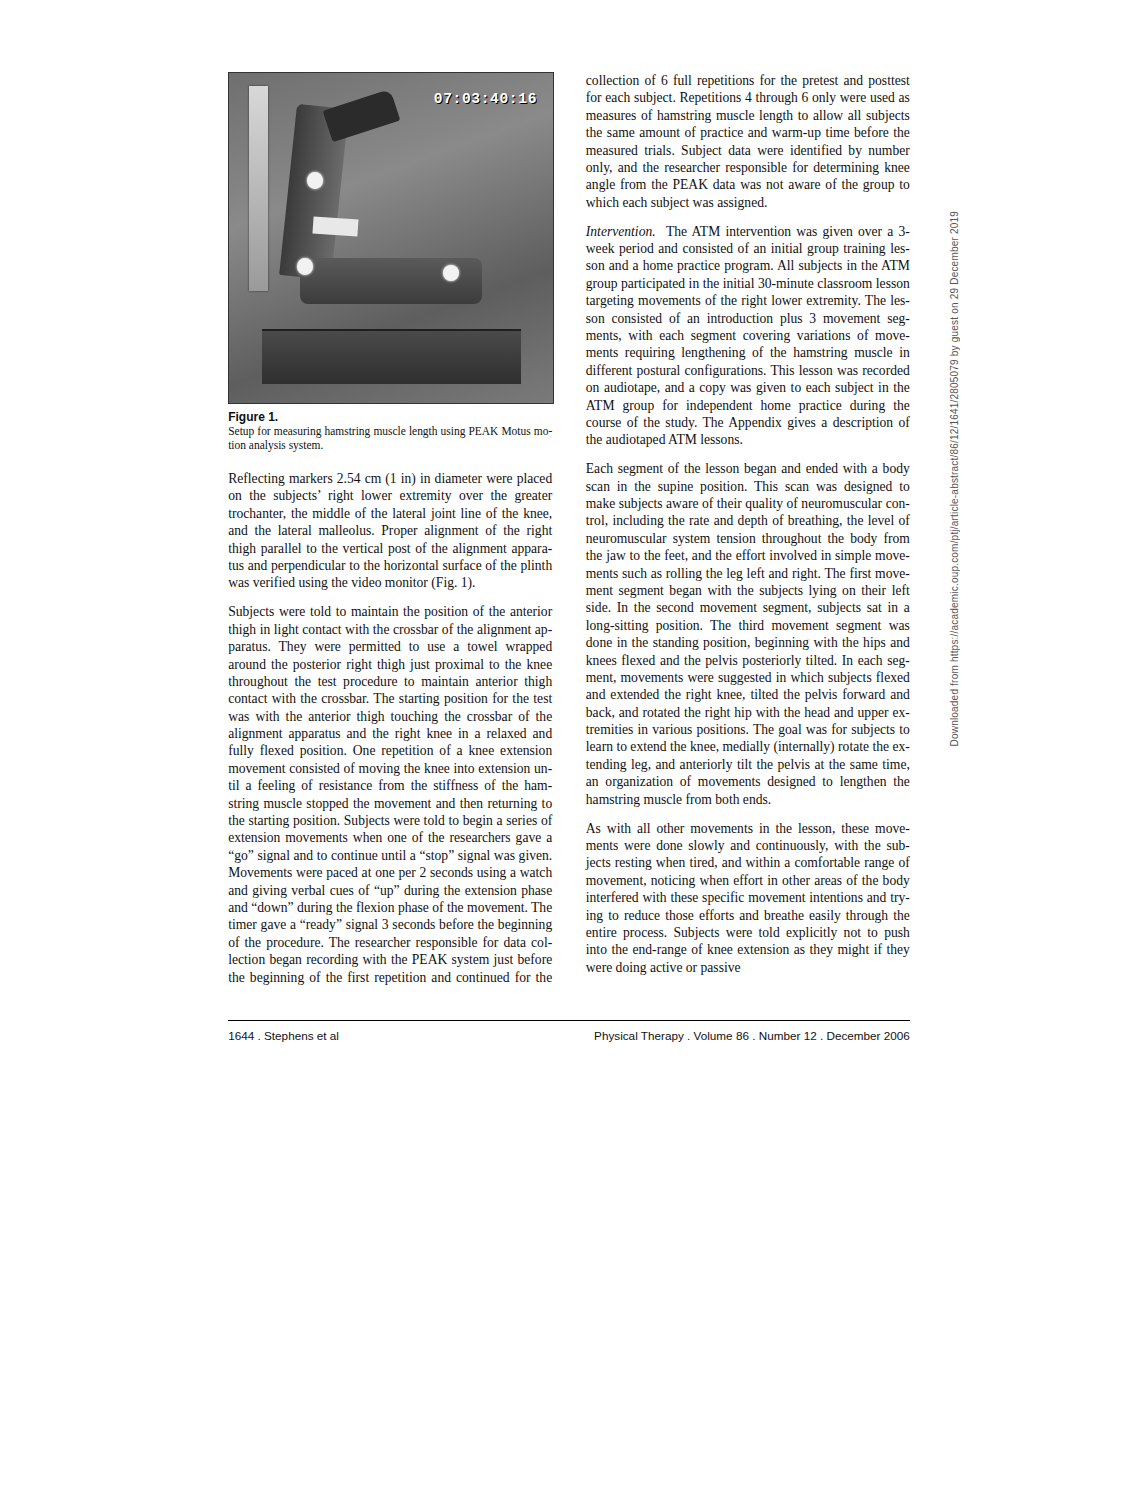Downloaded from https://academic.oup.com/ptj/article-abstract/86/12/1641/2805079 by guest on 29 December 2019
07:03:40:16
Figure 1. Setup for measuring hamstring muscle length using PEAK Motus motion analysis system.
Reflecting markers 2.54 cm (1 in) in diameter were placed on the subjects’ right lower extremity over the greater trochanter, the middle of the lateral joint line of the knee, and the lateral malleolus. Proper alignment of the right thigh parallel to the vertical post of the alignment apparatus and perpendicular to the horizontal surface of the plinth was verified using the video monitor (Fig. 1).
Subjects were told to maintain the position of the anterior thigh in light contact with the crossbar of the alignment apparatus. They were permitted to use a towel wrapped around the posterior right thigh just proximal to the knee throughout the test procedure to maintain anterior thigh contact with the crossbar. The starting position for the test was with the anterior thigh touching the crossbar of the alignment apparatus and the right knee in a relaxed and fully flexed position. One repetition of a knee extension movement consisted of moving the knee into extension until a feeling of resistance from the stiffness of the hamstring muscle stopped the movement and then returning to the starting position. Subjects were told to begin a series of extension movements when one of the researchers gave a “go” signal and to continue until a “stop” signal was given. Movements were paced at one per 2 seconds using a watch and giving verbal cues of “up” during the extension phase and “down” during the flexion phase of the movement. The timer gave a “ready” signal 3 seconds before the beginning of the procedure. The researcher responsible for data collection began recording with the PEAK system just before the beginning of the first repetition and continued for the collection of 6 full repetitions for the pretest and posttest for each subject. Repetitions 4 through 6 only were used as measures of hamstring muscle length to allow all subjects the same amount of practice and warm-up time before the measured trials. Subject data were identified by number only, and the researcher responsible for determining knee angle from the PEAK data was not aware of the group to which each subject was assigned.
Intervention. The ATM intervention was given over a 3-week period and consisted of an initial group training lesson and a home practice program. All subjects in the ATM group participated in the initial 30-minute classroom lesson targeting movements of the right lower extremity. The lesson consisted of an introduction plus 3 movement segments, with each segment covering variations of movements requiring lengthening of the hamstring muscle in different postural configurations. This lesson was recorded on audiotape, and a copy was given to each subject in the ATM group for independent home practice during the course of the study. The Appendix gives a description of the audiotaped ATM lessons.
Each segment of the lesson began and ended with a body scan in the supine position. This scan was designed to make subjects aware of their quality of neuromuscular control, including the rate and depth of breathing, the level of neuromuscular system tension throughout the body from the jaw to the feet, and the effort involved in simple movements such as rolling the leg left and right. The first movement segment began with the subjects lying on their left side. In the second movement segment, subjects sat in a long-sitting position. The third movement segment was done in the standing position, beginning with the hips and knees flexed and the pelvis posteriorly tilted. In each segment, movements were suggested in which subjects flexed and extended the right knee, tilted the pelvis forward and back, and rotated the right hip with the head and upper extremities in various positions. The goal was for subjects to learn to extend the knee, medially (internally) rotate the extending leg, and anteriorly tilt the pelvis at the same time, an organization of movements designed to lengthen the hamstring muscle from both ends.
As with all other movements in the lesson, these movements were done slowly and continuously, with the subjects resting when tired, and within a comfortable range of movement, noticing when effort in other areas of the body interfered with these specific movement intentions and trying to reduce those efforts and breathe easily through the entire process. Subjects were told explicitly not to push into the end-range of knee extension as they might if they were doing active or passive
1644 . Stephens et al
Physical Therapy . Volume 86 . Number 12 . December 2006